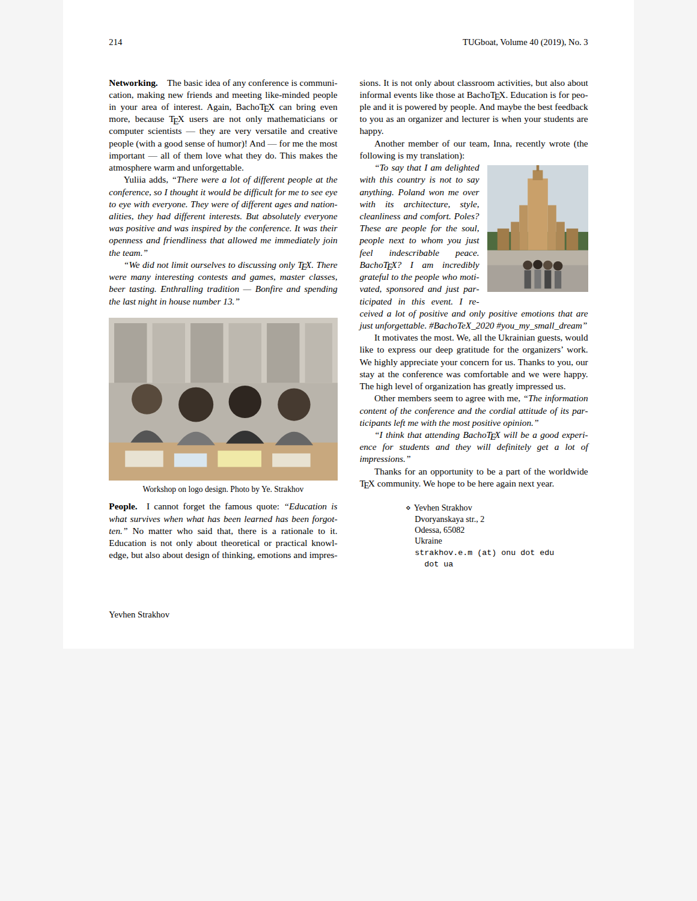214 TUGboat, Volume 40 (2019), No. 3
Networking. The basic idea of any conference is communication, making new friends and meeting like-minded people in your area of interest. Again, BachoTEX can bring even more, because TEX users are not only mathematicians or computer scientists — they are very versatile and creative people (with a good sense of humor)! And — for me the most important — all of them love what they do. This makes the atmosphere warm and unforgettable.
Yuliia adds, “There were a lot of different people at the conference, so I thought it would be difficult for me to see eye to eye with everyone. They were of different ages and nationalities, they had different interests. But absolutely everyone was positive and was inspired by the conference. It was their openness and friendliness that allowed me immediately join the team.”
“We did not limit ourselves to discussing only TEX. There were many interesting contests and games, master classes, beer tasting. Enthralling tradition — Bonfire and spending the last night in house number 13.”
Workshop on logo design. Photo by Ye. Strakhov
People. I cannot forget the famous quote: “Education is what survives when what has been learned has been forgotten.” No matter who said that, there is a rationale to it. Education is not only about theoretical or practical knowledge, but also about design of thinking, emotions and impressions. It is not only about classroom activities, but also about informal events like those at BachoTEX. Education is for people and it is powered by people. And maybe the best feedback to you as an organizer and lecturer is when your students are happy.
Another member of our team, Inna, recently wrote (the following is my translation):
“To say that I am delighted with this country is not to say anything. Poland won me over with its architecture, style, cleanliness and comfort. Poles? These are people for the soul, people next to whom you just feel indescribable peace. BachoTEX? I am incredibly grateful to the people who motivated, sponsored and just participated in this event. I received a lot of positive and only positive emotions that are just unforgettable. #BachoTeX_2020 #you_my_small_dream”
It motivates the most. We, all the Ukrainian guests, would like to express our deep gratitude for the organizers’ work. We highly appreciate your concern for us. Thanks to you, our stay at the conference was comfortable and we were happy. The high level of organization has greatly impressed us.
Other members seem to agree with me, “The information content of the conference and the cordial attitude of its participants left me with the most positive opinion.”
“I think that attending BachoTEX will be a good experience for students and they will definitely get a lot of impressions.”
Thanks for an opportunity to be a part of the worldwide TEX community. We hope to be here again next year.
⋄Yevhen Strakhov
Dvoryanskaya str., 2
Odessa, 65082
Ukraine
strakhov.e.m (at) onu dot edu
dot ua
Yevhen Strakhov